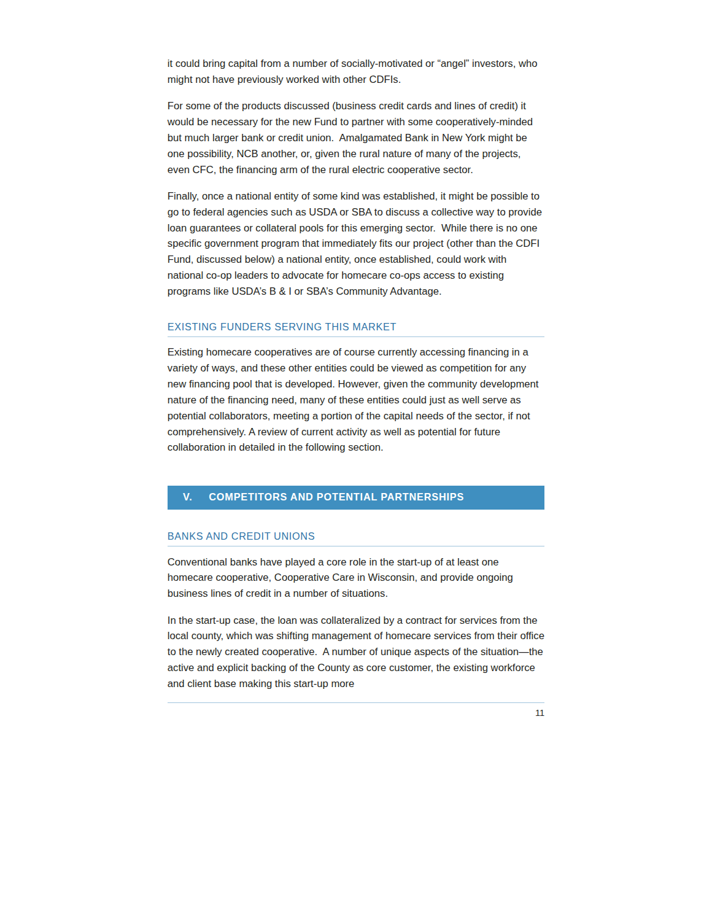it could bring capital from a number of socially-motivated or “angel” investors, who might not have previously worked with other CDFIs.
For some of the products discussed (business credit cards and lines of credit) it would be necessary for the new Fund to partner with some cooperatively-minded but much larger bank or credit union. Amalgamated Bank in New York might be one possibility, NCB another, or, given the rural nature of many of the projects, even CFC, the financing arm of the rural electric cooperative sector.
Finally, once a national entity of some kind was established, it might be possible to go to federal agencies such as USDA or SBA to discuss a collective way to provide loan guarantees or collateral pools for this emerging sector. While there is no one specific government program that immediately fits our project (other than the CDFI Fund, discussed below) a national entity, once established, could work with national co-op leaders to advocate for homecare co-ops access to existing programs like USDA’s B & I or SBA’s Community Advantage.
Existing Funders Serving This Market
Existing homecare cooperatives are of course currently accessing financing in a variety of ways, and these other entities could be viewed as competition for any new financing pool that is developed. However, given the community development nature of the financing need, many of these entities could just as well serve as potential collaborators, meeting a portion of the capital needs of the sector, if not comprehensively. A review of current activity as well as potential for future collaboration in detailed in the following section.
V. Competitors and Potential Partnerships
Banks and Credit Unions
Conventional banks have played a core role in the start-up of at least one homecare cooperative, Cooperative Care in Wisconsin, and provide ongoing business lines of credit in a number of situations.
In the start-up case, the loan was collateralized by a contract for services from the local county, which was shifting management of homecare services from their office to the newly created cooperative. A number of unique aspects of the situation—the active and explicit backing of the County as core customer, the existing workforce and client base making this start-up more
11